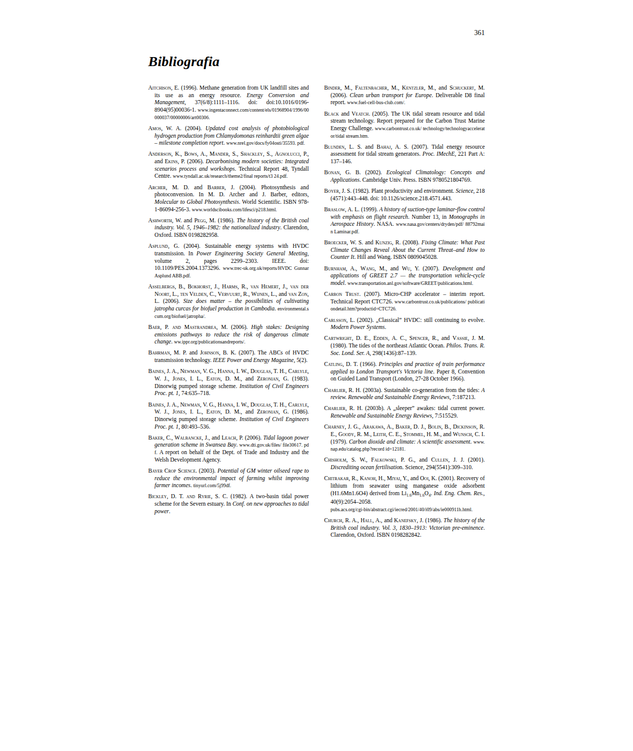361
Bibliografia
Aitchison, E. (1996). Methane generation from UK landfill sites and its use as an energy resource. Energy Conversion and Management, 37(6/8):1111–1116. doi: doi:10.1016/0196-8904(95)00036-1. www.ingentaconnect.com/content/els/01968904/1996/00000037/00000006/art00306.
Amos, W. A. (2004). Updated cost analysis of photobiological hydrogen production from Chlamydomonas reinhardtii green algae – milestone completion report. www.nrel.gov/docs/fy04osti/35593. pdf.
Anderson, K., Bows, A., Mander, S., Shackley, S., Agnolucci, P., and Ekins, P. (2006). Decarbonising modern societies: Integrated scenarios process and workshops. Technical Report 48, Tyndall Centre. www.tyndall.ac.uk/research/theme2/final reports/t3 24.pdf.
Archer, M. D. and Barber, J. (2004). Photosynthesis and photoconversion. In M. D. Archer and J. Barber, editors, Molecular to Global Photosynthesis. World Scientific. ISBN 978-1-86094-256-3. www.worldscibooks.com/lifesci/p218.html.
Ashworth, W. and Pegg, M. (1986). The history of the British coal industry. Vol. 5, 1946–1982: the nationalized industry. Clarendon, Oxford. ISBN 0198282958.
Asplund, G. (2004). Sustainable energy systems with HVDC transmission. In Power Engineering Society General Meeting, volume 2, pages 2299–2303. IEEE. doi: 10.1109/PES.2004.1373296. www.trec-uk.org.uk/reports/HVDC Gunnar Asplund ABB.pdf.
Asselbergs, B., Bokhorst, J., Harms, R., van Hemert, J., van der Noort, L., ten Velden, C., Vervuurt, R., Wijnen, L., and van Zon, L. (2006). Size does matter – the possibilities of cultivating jatropha curcas for biofuel production in Cambodia. environmental.scum.org/biofuel/jatropha/.
Baer, P. and Mastrandrea, M. (2006). High stakes: Designing emissions pathways to reduce the risk of dangerous climate change. ww.ippr.org/publicationsandreports/.
Bahrman, M. P. and Johnson, B. K. (2007). The ABCs of HVDC transmission technology. IEEE Power and Energy Magazine, 5(2).
Baines, J. A., Newman, V. G., Hanna, I. W., Douglas, T. H., Carlyle, W. J., Jones, I. L., Eaton, D. M., and Zeronian, G. (1983). Dinorwig pumped storage scheme. Institution of Civil Engineers Proc. pt. 1, 74:635–718.
Baines, J. A., Newman, V. G., Hanna, I. W., Douglas, T. H., Carlyle, W. J., Jones, I. L., Eaton, D. M., and Zeronian, G. (1986). Dinorwig pumped storage scheme. Institution of Civil Engineers Proc. pt. 1, 80:493–536.
Baker, C., Walbancke, J., and Leach, P. (2006). Tidal lagoon power generation scheme in Swansea Bay. www.dti.gov.uk/files/ file30617. pdf. A report on behalf of the Dept. of Trade and Industry and the Welsh Development Agency.
Bayer Crop Science. (2003). Potential of GM winter oilseed rape to reduce the environmental impact of farming whilst improving farmer incomes. tinyurl.com/5j99df.
Bickley, D. T. and Ryrie, S. C. (1982). A two-basin tidal power scheme for the Severn estuary. In Conf. on new approaches to tidal power.
Binder, M., Faltenbacher, M., Kentzler, M., and Schuckert, M. (2006). Clean urban transport for Europe. Deliverable D8 final report. www.fuel-cell-bus-club.com/.
Black and Veatch. (2005). The UK tidal stream resource and tidal stream technology. Report prepared for the Carbon Trust Marine Energy Challenge. www.carbontrust.co.uk/ technology/technologyaccelerator/tidal stream.htm.
Blunden, L. S. and Bahaj, A. S. (2007). Tidal energy resource assessment for tidal stream generators. Proc. IMechE, 221 Part A: 137–146.
Bonan, G. B. (2002). Ecological Climatology: Concepts and Applications. Cambridge Univ. Press. ISBN 9780521804769.
Boyer, J. S. (1982). Plant productivity and environment. Science, 218 (4571):443–448. doi: 10.1126/science.218.4571.443.
Braslow, A. L. (1999). A history of suction-type laminar-flow control with emphasis on flight research. Number 13, in Monographs in Aerospace History. NASA. www.nasa.gov/centers/dryden/pdf/ 88792main Laminar.pdf.
Broecker, W. S. and Kunzig, R. (2008). Fixing Climate: What Past Climate Changes Reveal About the Current Threat–and How to Counter It. Hill and Wang. ISBN 0809045028.
Burnham, A., Wang, M., and Wu, Y. (2007). Development and applications of GREET 2.7 — the transportation vehicle-cycle model. www.transportation.anl.gov/software/GREET/publications.html.
Carbon Trust. (2007). Micro-CHP accelerator – interim report. Technical Report CTC726. www.carbontrust.co.uk/publications/ publicationdetail.htm?productid=CTC726.
Carlsson, L. (2002). „Classical” HVDC: still continuing to evolve. Modern Power Systems.
Cartwright, D. E., Edden, A. C., Spencer, R., and Vassie, J. M. (1980). The tides of the northeast Atlantic Ocean. Philos. Trans. R. Soc. Lond. Ser. A, 298(1436):87–139.
Catling, D. T. (1966). Principles and practice of train performance applied to London Transport's Victoria line. Paper 8, Convention on Guided Land Transport (London, 27-28 October 1966).
Charlier, R. H. (2003a). Sustainable co-generation from the tides: A review. Renewable and Sustainable Energy Reviews, 7:187213.
Charlier, R. H. (2003b). A „sleeper” awakes: tidal current power. Renewable and Sustainable Energy Reviews, 7:515529.
Charney, J. G., Arakawa, A., Baker, D. J., Bolin, B., Dickinson, R. E., Goody, R. M., Leith, C. E., Stommel, H. M., and Wunsch, C. I. (1979). Carbon dioxide and climate: A scientific assessment. www. nap.edu/catalog.php?record id=12181.
Chisholm, S. W., Falkowski, P. G., and Cullen, J. J. (2001). Discrediting ocean fertilisation. Science, 294(5541):309–310.
Chitrakar, R., Kanoh, H., Miyai, Y., and Ooi, K. (2001). Recovery of lithium from seawater using manganese oxide adsorbent (H1.6Mn1.6O4) derived from Li1.6Mn1.6O4. Ind. Eng. Chem. Res., 40(9):2054–2058.
pubs.acs.org/cgi-bin/abstract.cgi/iecred/2001/40/i09/abs/ie000911h.html.
Church, R. A., Hall, A., and Kanefsky, J. (1986). The history of the British coal industry. Vol. 3, 1830–1913: Victorian pre-eminence. Clarendon, Oxford. ISBN 0198282842.